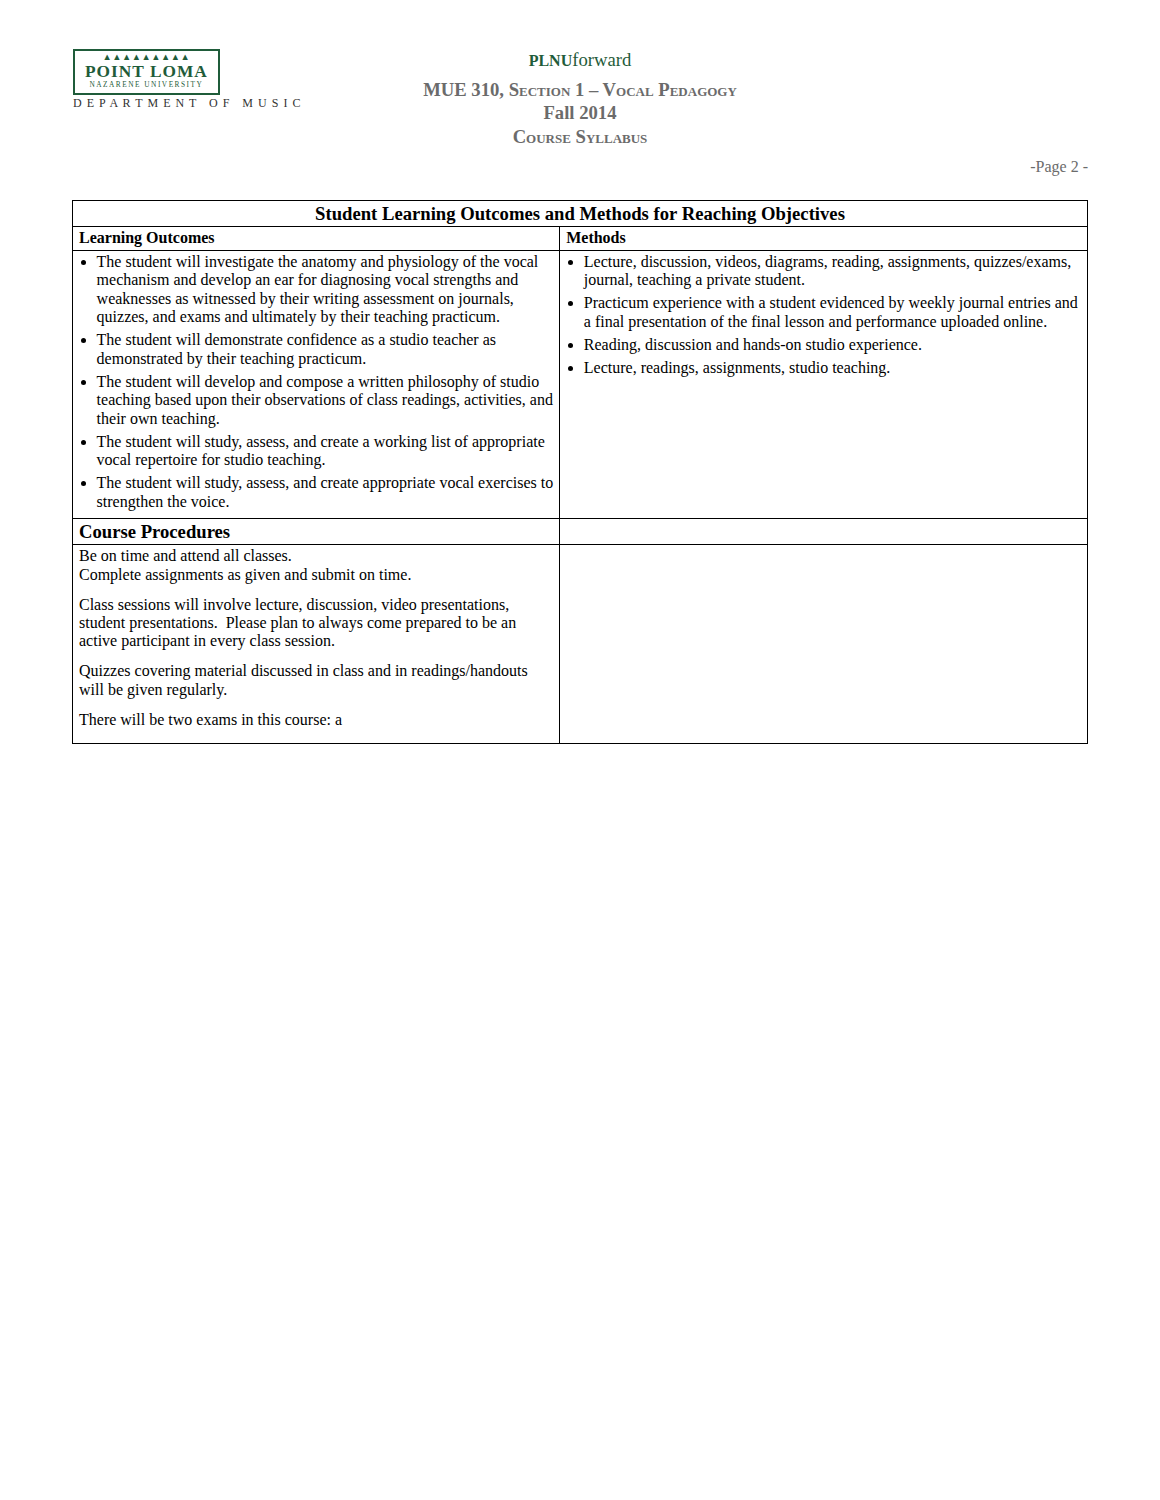| ▲▲▲▲▲▲▲▲▲ POINT LOMA NAZARENE UNIVERSITY D E P A R T M E N T O F M U S I C | PLNU forward | |
MUE 310, Section 1 – Vocal Pedagogy
Fall 2014
Course Syllabus
-Page 2 -
| Student Learning Outcomes and Methods for Reaching Objectives |
| Learning Outcomes | Methods |
| The student will investigate the anatomy and physiology of the vocal mechanism and develop an ear for diagnosing vocal strengths and weaknesses as witnessed by their writing assessment on journals, quizzes, and exams and ultimately by their teaching practicum. The student will demonstrate confidence as a studio teacher as demonstrated by their teaching practicum. The student will develop and compose a written philosophy of studio teaching based upon their observations of class readings, activities, and their own teaching. The student will study, assess, and create a working list of appropriate vocal repertoire for studio teaching. The student will study, assess, and create appropriate vocal exercises to strengthen the voice. | Lecture, discussion, videos, diagrams, reading, assignments, quizzes/exams, journal, teaching a private student. Practicum experience with a student evidenced by weekly journal entries and a final presentation of the final lesson and performance uploaded online. Reading, discussion and hands-on studio experience. Lecture, readings, assignments, studio teaching. |
| Course Procedures | |
| Be on time and attend all classes. Complete assignments as given and submit on time. Class sessions will involve lecture, discussion, video presentations, student presentations. Please plan to always come prepared to be an active participant in every class session. Quizzes covering material discussed in class and in readings/handouts will be given regularly. There will be two exams in this course: a | |